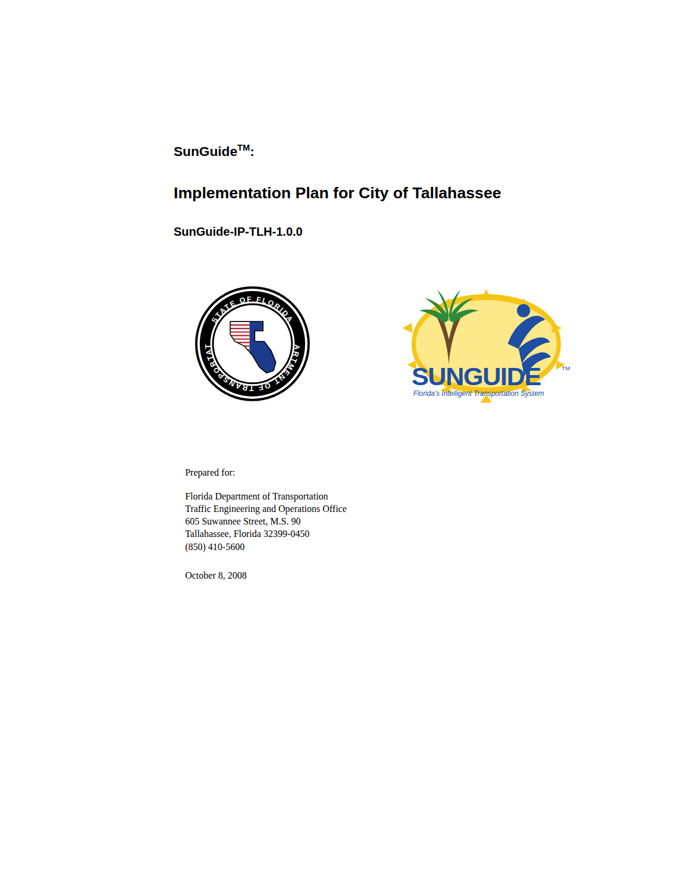SunGuideTM:
Implementation Plan for City of Tallahassee
SunGuide-IP-TLH-1.0.0
STATE OF FLORIDA DEPARTMENT OF TRANSPORTATION SUNGUIDE TM Florida's Intelligent Transportation System
Prepared for:
Florida Department of Transportation
Traffic Engineering and Operations Office
605 Suwannee Street, M.S. 90
Tallahassee, Florida 32399-0450
(850) 410-5600
October 8, 2008